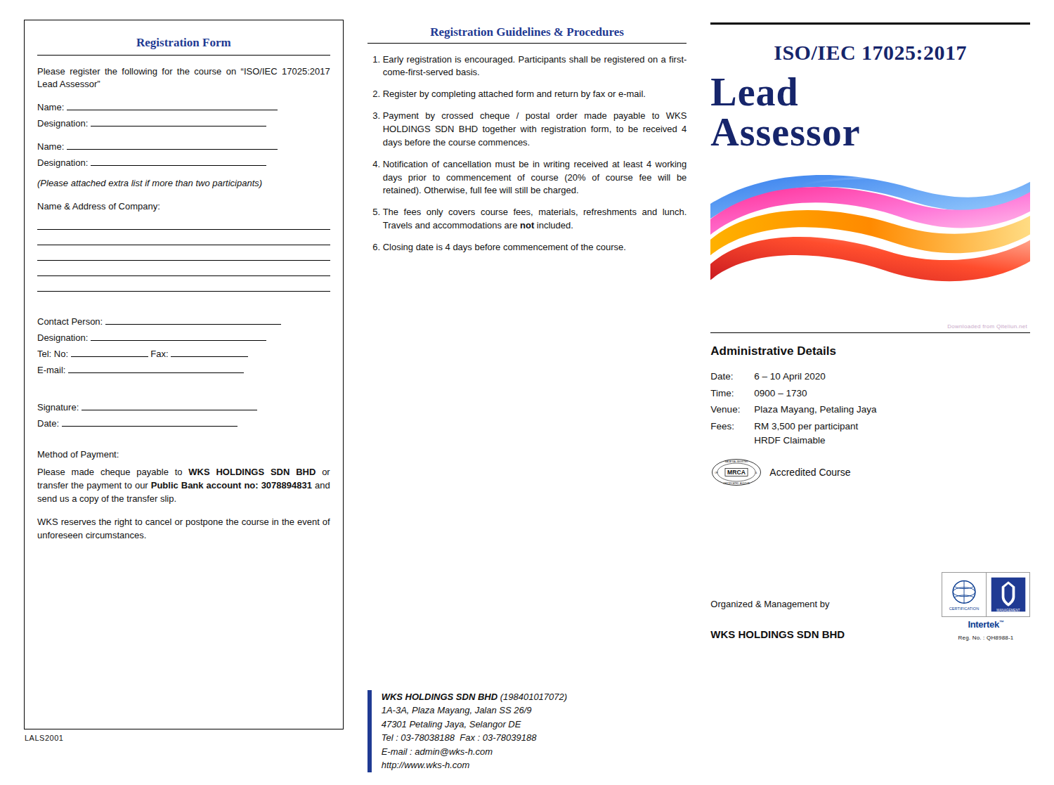Registration Form
Please register the following for the course on “ISO/IEC 17025:2017 Lead Assessor”
Name:
Designation:
Name:
Designation:
(Please attached extra list if more than two participants)
Name & Address of Company:
Contact Person:
Designation:
Tel: No: Fax:
E-mail:
Signature:
Date:
Method of Payment:
Please made cheque payable to WKS HOLDINGS SDN BHD or transfer the payment to our Public Bank account no: 3078894831 and send us a copy of the transfer slip.
WKS reserves the right to cancel or postpone the course in the event of unforeseen circumstances.
LALS2001
Registration Guidelines & Procedures
Early registration is encouraged. Participants shall be registered on a first-come-first-served basis.
Register by completing attached form and return by fax or e-mail.
Payment by crossed cheque / postal order made payable to WKS HOLDINGS SDN BHD together with registration form, to be received 4 days before the course commences.
Notification of cancellation must be in writing received at least 4 working days prior to commencement of course (20% of course fee will be retained). Otherwise, full fee will still be charged.
The fees only covers course fees, materials, refreshments and lunch. Travels and accommodations are not included.
Closing date is 4 days before commencement of the course.
WKS HOLDINGS SDN BHD (198401017072)
1A-3A, Plaza Mayang, Jalan SS 26/9
47301 Petaling Jaya, Selangor DE
Tel : 03-78038188 Fax : 03-78039188
E-mail : admin@wks-h.com
http://www.wks-h.com
ISO/IEC 17025:2017
Lead
Assessor
Downloaded from Qiteliun.net
Administrative Details
| Date: | 6 – 10 April 2020 |
| Time: | 0900 – 1730 |
| Venue: | Plaza Mayang, Petaling Jaya |
| Fees: | RM 3,500 per participant HRDF Claimable |
MRCA MALAYSIA REGISTER CERTIFICATED AUDITOR OF &
Accredited Course
Organized & Management by
WKS HOLDINGS SDN BHD
CERTIFICATION
MANAGEMENT
Intertek™
Reg. No. : QH8988-1